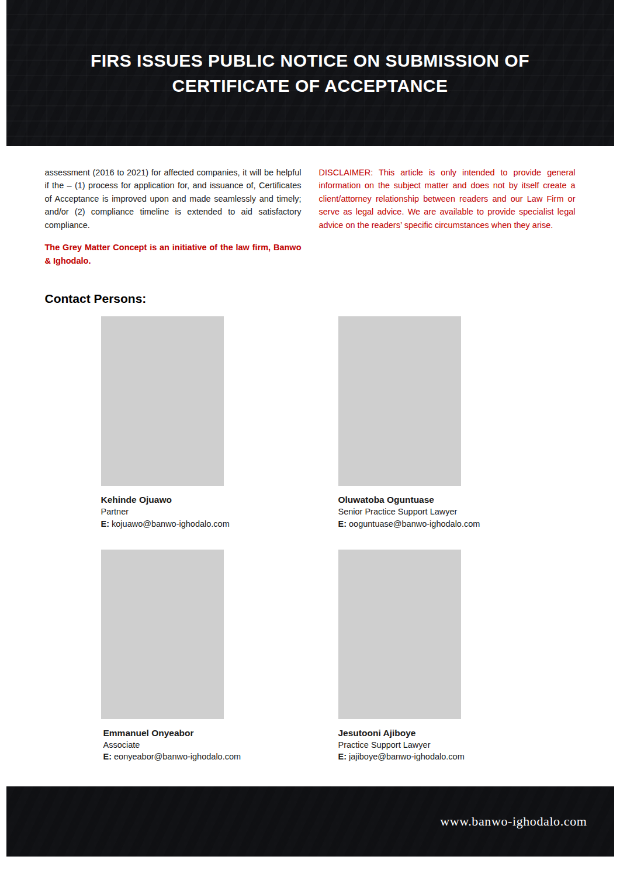FIRS Issues Public Notice on Submission of Certificate of Acceptance
assessment (2016 to 2021) for affected companies, it will be helpful if the – (1) process for application for, and issuance of, Certificates of Acceptance is improved upon and made seamlessly and timely; and/or (2) compliance timeline is extended to aid satisfactory compliance.
The Grey Matter Concept is an initiative of the law firm, Banwo & Ighodalo.
DISCLAIMER: This article is only intended to provide general information on the subject matter and does not by itself create a client/attorney relationship between readers and our Law Firm or serve as legal advice. We are available to provide specialist legal advice on the readers’ specific circumstances when they arise.
Contact Persons:
Kehinde Ojuawo
Partner
E: kojuawo@banwo-ighodalo.com
Oluwatoba Oguntuase
Senior Practice Support Lawyer
E: ooguntuase@banwo-ighodalo.com
Emmanuel Onyeabor
Associate
E: eonyeabor@banwo-ighodalo.com
Jesutooni Ajiboye
Practice Support Lawyer
E: jajiboye@banwo-ighodalo.com
www.banwo-ighodalo.com